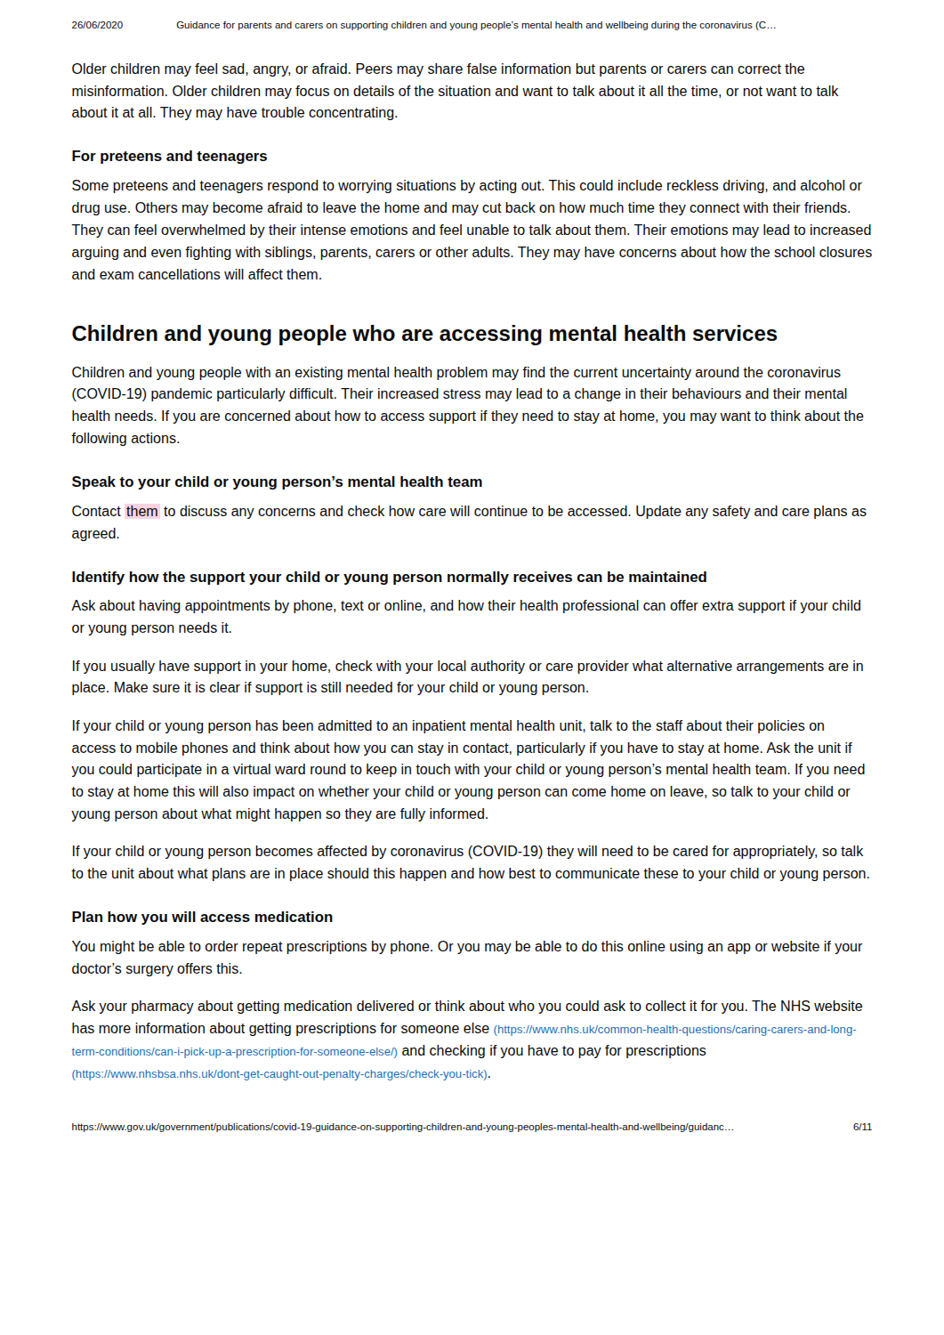26/06/2020 Guidance for parents and carers on supporting children and young people’s mental health and wellbeing during the coronavirus (C…
Older children may feel sad, angry, or afraid. Peers may share false information but parents or carers can correct the misinformation. Older children may focus on details of the situation and want to talk about it all the time, or not want to talk about it at all. They may have trouble concentrating.
For preteens and teenagers
Some preteens and teenagers respond to worrying situations by acting out. This could include reckless driving, and alcohol or drug use. Others may become afraid to leave the home and may cut back on how much time they connect with their friends. They can feel overwhelmed by their intense emotions and feel unable to talk about them. Their emotions may lead to increased arguing and even fighting with siblings, parents, carers or other adults. They may have concerns about how the school closures and exam cancellations will affect them.
Children and young people who are accessing mental health services
Children and young people with an existing mental health problem may find the current uncertainty around the coronavirus (COVID-19) pandemic particularly difficult. Their increased stress may lead to a change in their behaviours and their mental health needs. If you are concerned about how to access support if they need to stay at home, you may want to think about the following actions.
Speak to your child or young person’s mental health team
Contact them to discuss any concerns and check how care will continue to be accessed. Update any safety and care plans as agreed.
Identify how the support your child or young person normally receives can be maintained
Ask about having appointments by phone, text or online, and how their health professional can offer extra support if your child or young person needs it.
If you usually have support in your home, check with your local authority or care provider what alternative arrangements are in place. Make sure it is clear if support is still needed for your child or young person.
If your child or young person has been admitted to an inpatient mental health unit, talk to the staff about their policies on access to mobile phones and think about how you can stay in contact, particularly if you have to stay at home. Ask the unit if you could participate in a virtual ward round to keep in touch with your child or young person’s mental health team. If you need to stay at home this will also impact on whether your child or young person can come home on leave, so talk to your child or young person about what might happen so they are fully informed.
If your child or young person becomes affected by coronavirus (COVID-19) they will need to be cared for appropriately, so talk to the unit about what plans are in place should this happen and how best to communicate these to your child or young person.
Plan how you will access medication
You might be able to order repeat prescriptions by phone. Or you may be able to do this online using an app or website if your doctor’s surgery offers this.
Ask your pharmacy about getting medication delivered or think about who you could ask to collect it for you. The NHS website has more information about getting prescriptions for someone else (https://www.nhs.uk/common-health-questions/caring-carers-and-long-term-conditions/can-i-pick-up-a-prescription-for-someone-else/) and checking if you have to pay for prescriptions (https://www.nhsbsa.nhs.uk/dont-get-caught-out-penalty-charges/check-you-tick).
https://www.gov.uk/government/publications/covid-19-guidance-on-supporting-children-and-young-peoples-mental-health-and-wellbeing/guidanc… 6/11